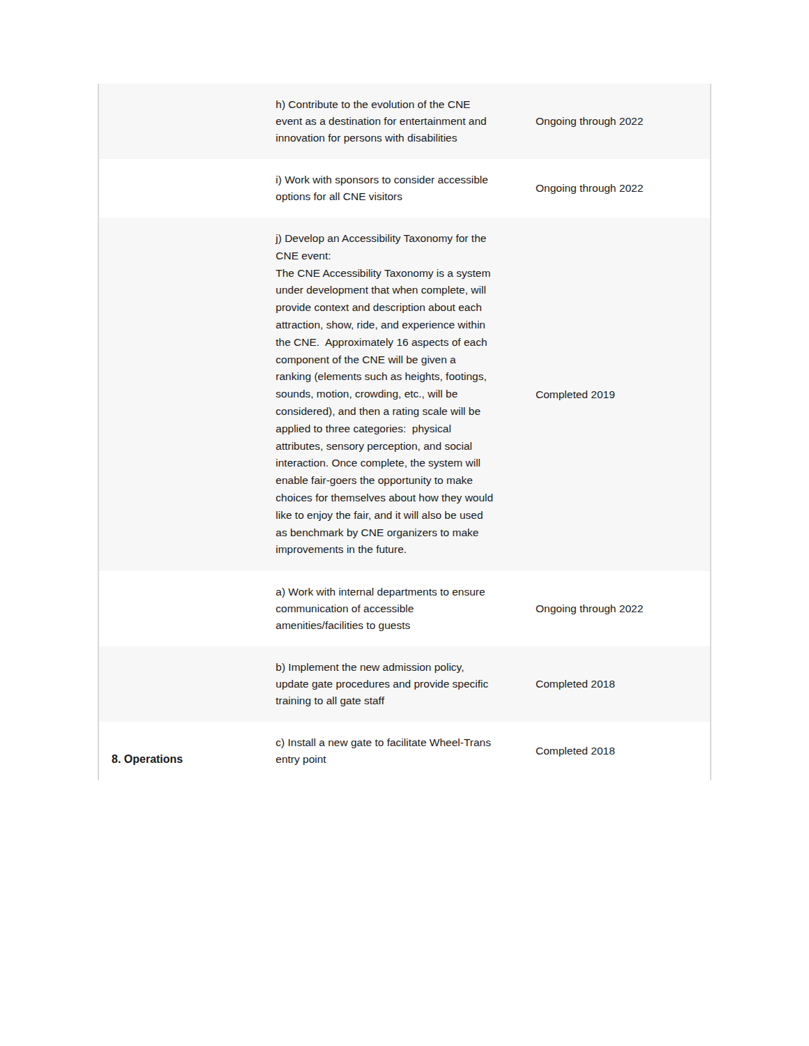| | h) Contribute to the evolution of the CNE event as a destination for entertainment and innovation for persons with disabilities | Ongoing through 2022 |
| | i) Work with sponsors to consider accessible options for all CNE visitors | Ongoing through 2022 |
| | j) Develop an Accessibility Taxonomy for the CNE event: The CNE Accessibility Taxonomy is a system under development that when complete, will provide context and description about each attraction, show, ride, and experience within the CNE. Approximately 16 aspects of each component of the CNE will be given a ranking (elements such as heights, footings, sounds, motion, crowding, etc., will be considered), and then a rating scale will be applied to three categories: physical attributes, sensory perception, and social interaction. Once complete, the system will enable fair-goers the opportunity to make choices for themselves about how they would like to enjoy the fair, and it will also be used as benchmark by CNE organizers to make improvements in the future. | Completed 2019 |
| | a) Work with internal departments to ensure communication of accessible amenities/facilities to guests | Ongoing through 2022 |
| | b) Implement the new admission policy, update gate procedures and provide specific training to all gate staff | Completed 2018 |
| 8. Operations | c) Install a new gate to facilitate Wheel-Trans entry point | Completed 2018 |